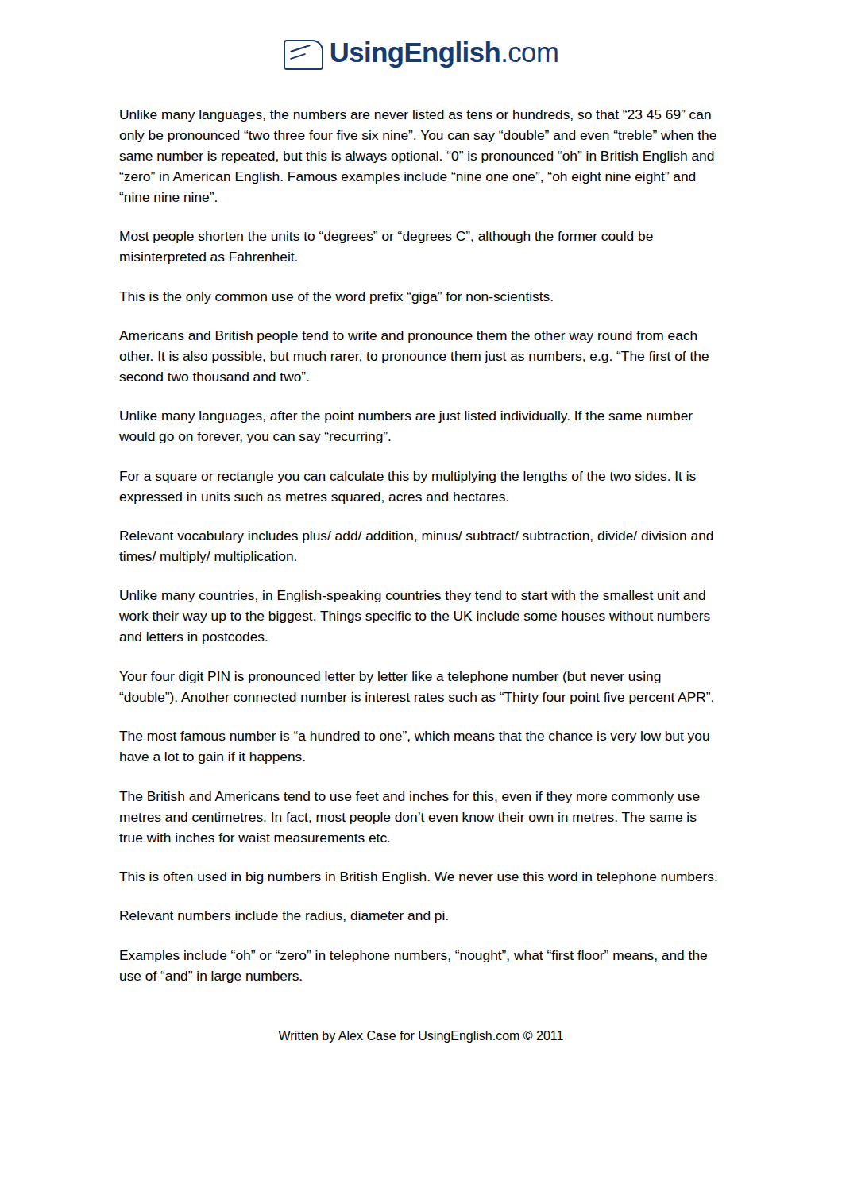Using English.com
Unlike many languages, the numbers are never listed as tens or hundreds, so that “23 45 69” can only be pronounced “two three four five six nine”. You can say “double” and even “treble” when the same number is repeated, but this is always optional. “0” is pronounced “oh” in British English and “zero” in American English. Famous examples include “nine one one”, “oh eight nine eight” and “nine nine nine”.
Most people shorten the units to “degrees” or “degrees C”, although the former could be misinterpreted as Fahrenheit.
This is the only common use of the word prefix “giga” for non-scientists.
Americans and British people tend to write and pronounce them the other way round from each other. It is also possible, but much rarer, to pronounce them just as numbers, e.g. “The first of the second two thousand and two”.
Unlike many languages, after the point numbers are just listed individually. If the same number would go on forever, you can say “recurring”.
For a square or rectangle you can calculate this by multiplying the lengths of the two sides. It is expressed in units such as metres squared, acres and hectares.
Relevant vocabulary includes plus/ add/ addition, minus/ subtract/ subtraction, divide/ division and times/ multiply/ multiplication.
Unlike many countries, in English-speaking countries they tend to start with the smallest unit and work their way up to the biggest. Things specific to the UK include some houses without numbers and letters in postcodes.
Your four digit PIN is pronounced letter by letter like a telephone number (but never using “double”). Another connected number is interest rates such as “Thirty four point five percent APR”.
The most famous number is “a hundred to one”, which means that the chance is very low but you have a lot to gain if it happens.
The British and Americans tend to use feet and inches for this, even if they more commonly use metres and centimetres. In fact, most people don’t even know their own in metres. The same is true with inches for waist measurements etc.
This is often used in big numbers in British English. We never use this word in telephone numbers.
Relevant numbers include the radius, diameter and pi.
Examples include “oh” or “zero” in telephone numbers, “nought”, what “first floor” means, and the use of “and” in large numbers.
Written by Alex Case for UsingEnglish.com © 2011